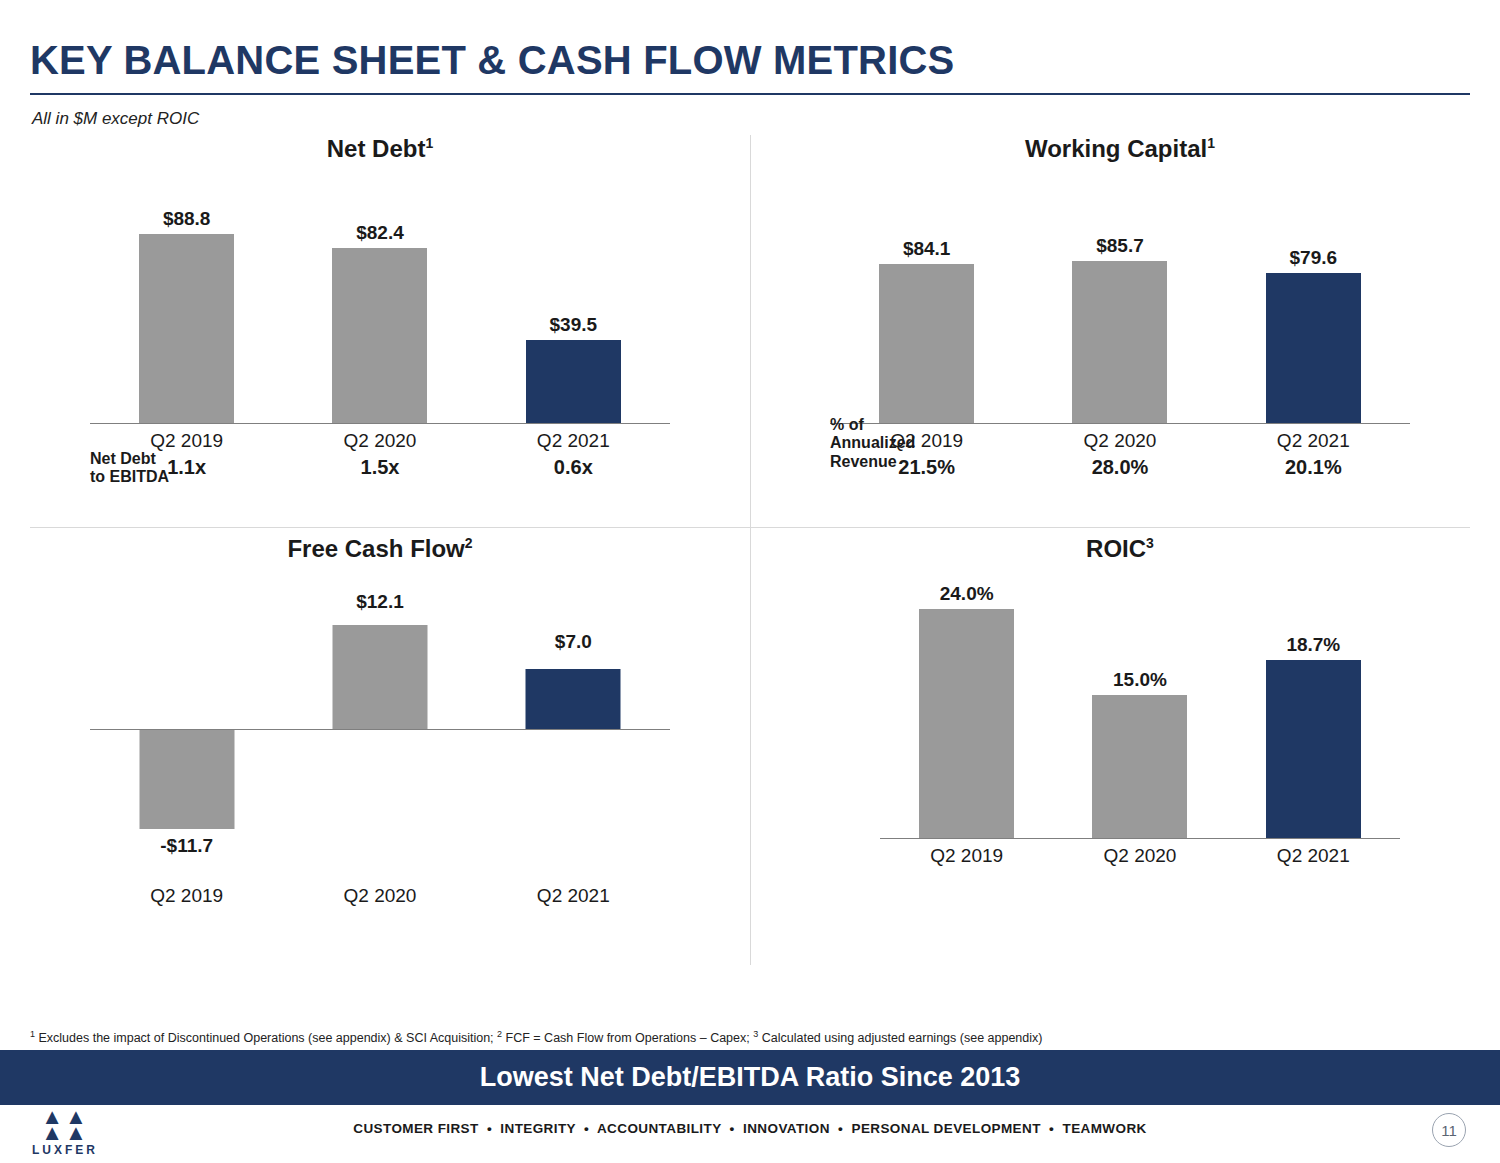KEY BALANCE SHEET & CASH FLOW METRICS
All in $M except ROIC
Net Debt1
$88.8
$82.4
$39.5
Q2 2019
Q2 2020
Q2 2021
Net Debt
to EBITDA
1.1x
1.5x
0.6x
Working Capital1
$84.1
$85.7
$79.6
% of
Annualized
Revenue
Q2 2019
Q2 2020
Q2 2021
21.5%
28.0%
20.1%
Free Cash Flow2
-$11.7
$12.1
$7.0
Q2 2019
Q2 2020
Q2 2021
ROIC3
24.0%
15.0%
18.7%
Q2 2019
Q2 2020
Q2 2021
1 Excludes the impact of Discontinued Operations (see appendix) & SCI Acquisition; 2 FCF = Cash Flow from Operations – Capex; 3 Calculated using adjusted earnings (see appendix)
Lowest Net Debt/EBITDA Ratio Since 2013
▲▲
▲▲
LUXFER
CUSTOMER FIRST • INTEGRITY • ACCOUNTABILITY • INNOVATION • PERSONAL DEVELOPMENT • TEAMWORK
11